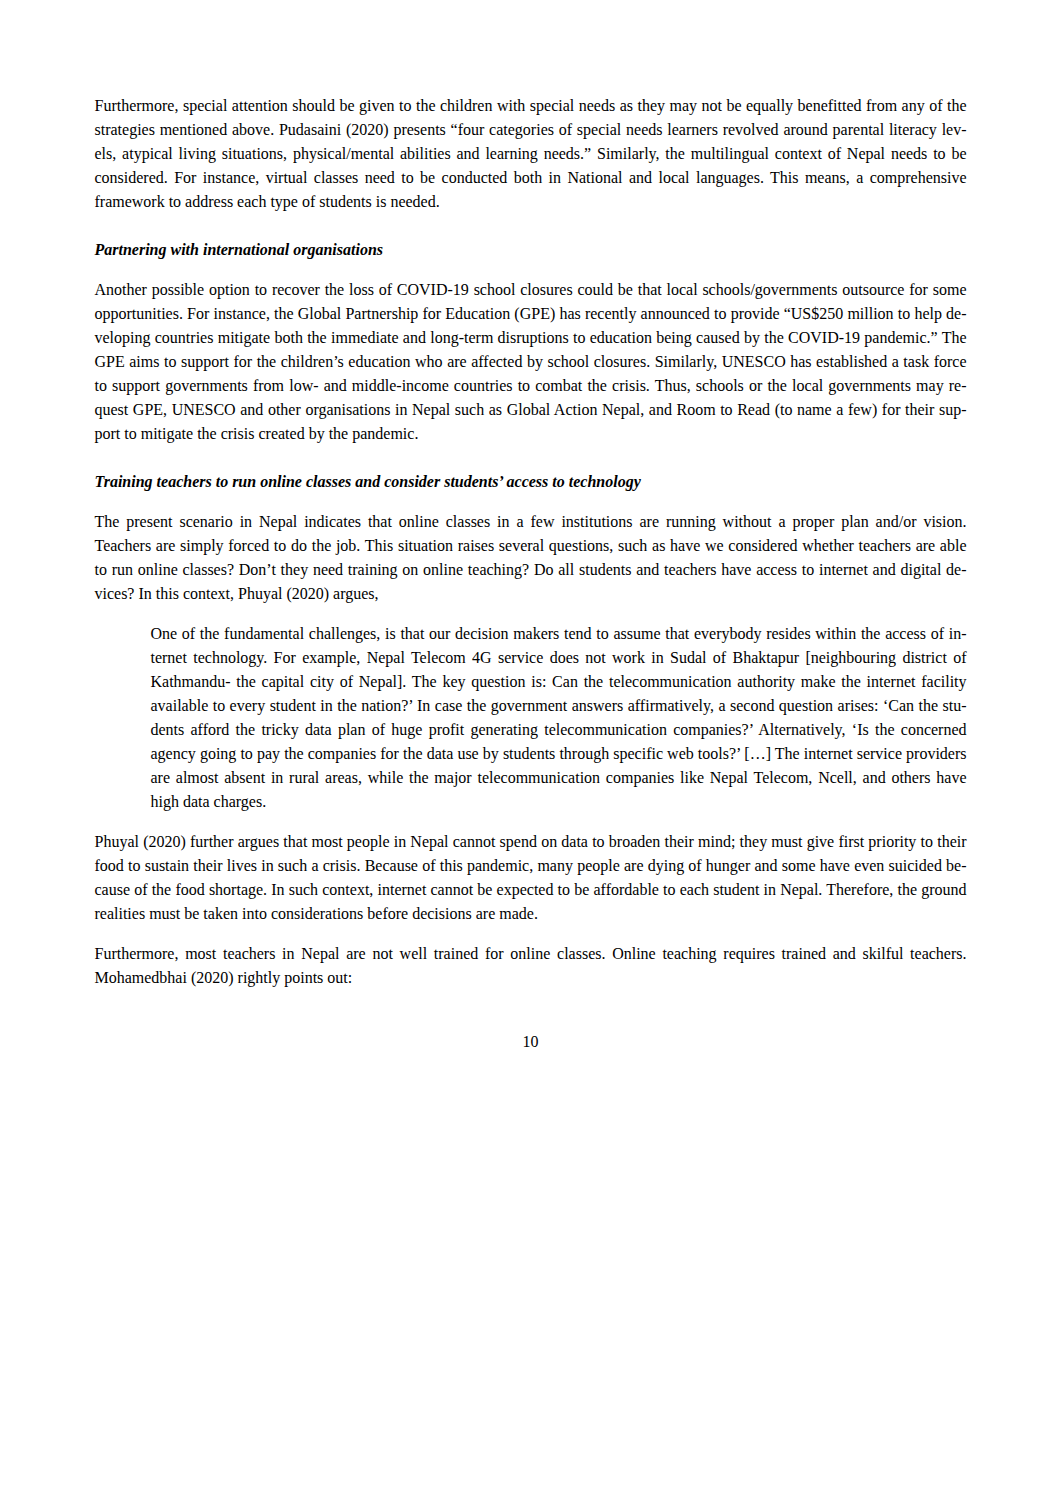Furthermore, special attention should be given to the children with special needs as they may not be equally benefitted from any of the strategies mentioned above. Pudasaini (2020) presents “four categories of special needs learners revolved around parental literacy levels, atypical living situations, physical/mental abilities and learning needs.” Similarly, the multilingual context of Nepal needs to be considered. For instance, virtual classes need to be conducted both in National and local languages. This means, a comprehensive framework to address each type of students is needed.
Partnering with international organisations
Another possible option to recover the loss of COVID-19 school closures could be that local schools/governments outsource for some opportunities. For instance, the Global Partnership for Education (GPE) has recently announced to provide “US$250 million to help developing countries mitigate both the immediate and long-term disruptions to education being caused by the COVID-19 pandemic.” The GPE aims to support for the children’s education who are affected by school closures. Similarly, UNESCO has established a task force to support governments from low- and middle-income countries to combat the crisis. Thus, schools or the local governments may request GPE, UNESCO and other organisations in Nepal such as Global Action Nepal, and Room to Read (to name a few) for their support to mitigate the crisis created by the pandemic.
Training teachers to run online classes and consider students’ access to technology
The present scenario in Nepal indicates that online classes in a few institutions are running without a proper plan and/or vision. Teachers are simply forced to do the job. This situation raises several questions, such as have we considered whether teachers are able to run online classes? Don’t they need training on online teaching? Do all students and teachers have access to internet and digital devices? In this context, Phuyal (2020) argues,
One of the fundamental challenges, is that our decision makers tend to assume that everybody resides within the access of internet technology. For example, Nepal Telecom 4G service does not work in Sudal of Bhaktapur [neighbouring district of Kathmandu- the capital city of Nepal]. The key question is: Can the telecommunication authority make the internet facility available to every student in the nation?’ In case the government answers affirmatively, a second question arises: ‘Can the students afford the tricky data plan of huge profit generating telecommunication companies?’ Alternatively, ‘Is the concerned agency going to pay the companies for the data use by students through specific web tools?’ […] The internet service providers are almost absent in rural areas, while the major telecommunication companies like Nepal Telecom, Ncell, and others have high data charges.
Phuyal (2020) further argues that most people in Nepal cannot spend on data to broaden their mind; they must give first priority to their food to sustain their lives in such a crisis. Because of this pandemic, many people are dying of hunger and some have even suicided because of the food shortage. In such context, internet cannot be expected to be affordable to each student in Nepal. Therefore, the ground realities must be taken into considerations before decisions are made.
Furthermore, most teachers in Nepal are not well trained for online classes. Online teaching requires trained and skilful teachers. Mohamedbhai (2020) rightly points out:
10